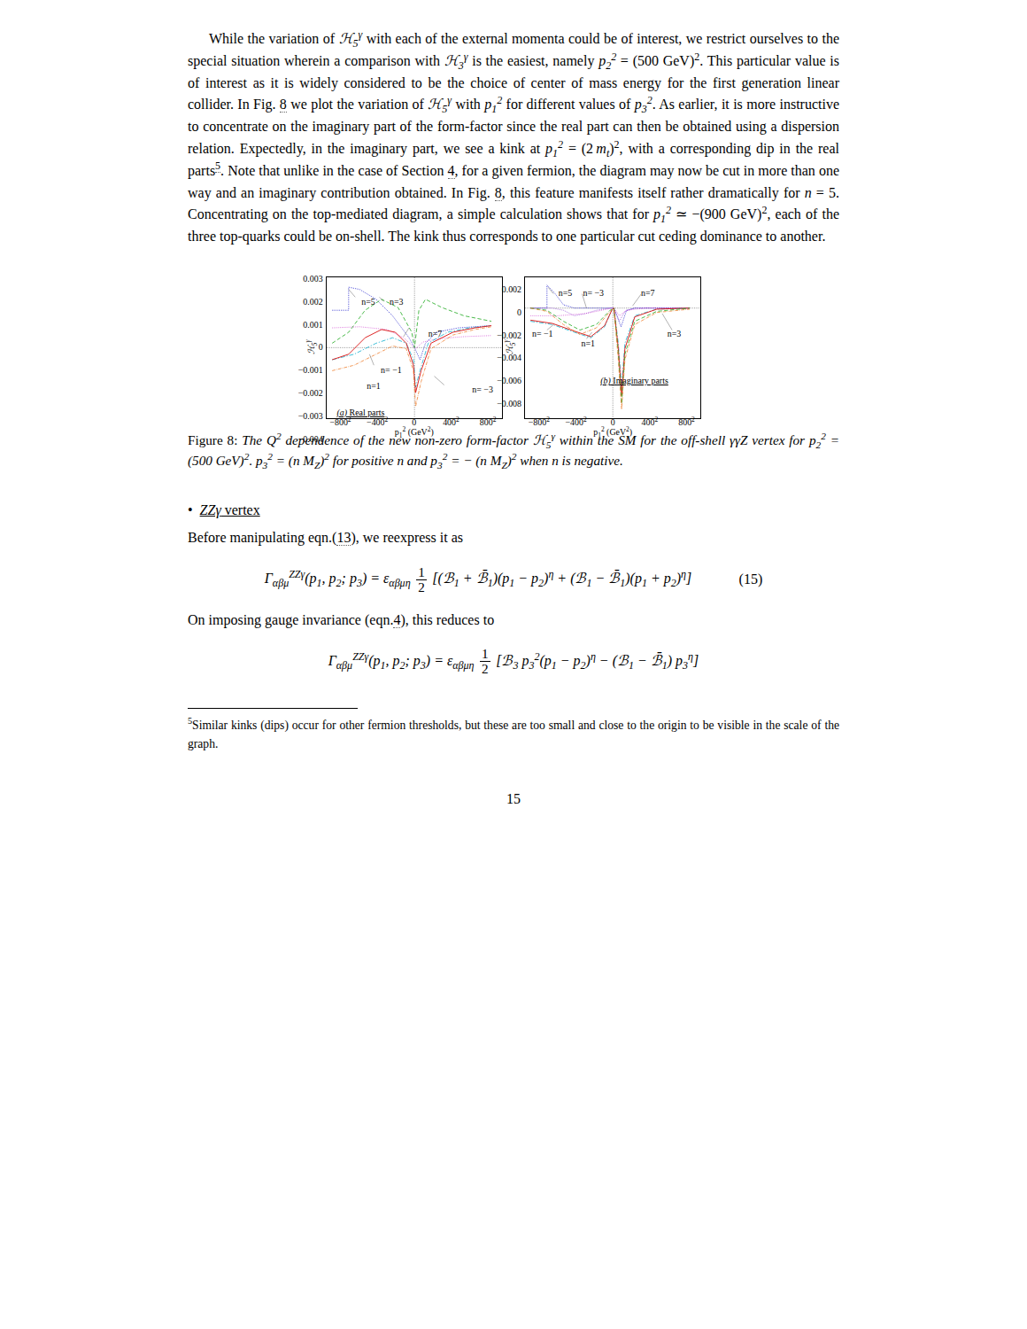While the variation of ℋ5γ with each of the external momenta could be of interest, we restrict ourselves to the special situation wherein a comparison with ℋ3γ is the easiest, namely p22 = (500 GeV)2. This particular value is of interest as it is widely considered to be the choice of center of mass energy for the first generation linear collider. In Fig. 8 we plot the variation of ℋ5γ with p12 for different values of p32. As earlier, it is more instructive to concentrate on the imaginary part of the form-factor since the real part can then be obtained using a dispersion relation. Expectedly, in the imaginary part, we see a kink at p12 = (2 mt)2, with a corresponding dip in the real parts5. Note that unlike in the case of Section 4, for a given fermion, the diagram may now be cut in more than one way and an imaginary contribution obtained. In Fig. 8, this feature manifests itself rather dramatically for n = 5. Concentrating on the top-mediated diagram, a simple calculation shows that for p12 ≃ −(900 GeV)2, each of the three top-quarks could be on-shell. The kink thus corresponds to one particular cut ceding dominance to another.
ℋ5γ 0.003 0.002 0.001 0 −0.001 −0.002 −0.003 −0.004 −8002 −4002 0 4002 8002 p12 (GeV2) n=5 n=3 n=7 n= −1 n=1 n= −3 (a) Real parts
ℋ5γ 0.002 0 −0.002 −0.004 −0.006 −0.008 −8002 −4002 0 4002 8002 p12 (GeV2) n=5 n= −3 n=7 n= −1 n=1 n=3 (b) Imaginary parts
Figure 8: The Q2 dependence of the new non-zero form-factor ℋ5γ within the SM for the off-shell γγZ vertex for p22 = (500 GeV)2. p32 = (n MZ)2 for positive n and p32 = − (n MZ)2 when n is negative.
•ZZγ vertex
Before manipulating eqn.(13), we reexpress it as
ΓαβμZZγ(p1, p2; p3) = εαβμη 12 [(ℬ1 + ℬ̄1)(p1 − p2)η + (ℬ1 − ℬ̄1)(p1 + p2)η]
(15)
On imposing gauge invariance (eqn.4), this reduces to
ΓαβμZZγ(p1, p2; p3) = εαβμη 12 [ℬ3 p32(p1 − p2)η − (ℬ1 − ℬ̄1) p3η]
5Similar kinks (dips) occur for other fermion thresholds, but these are too small and close to the origin to be visible in the scale of the graph.
15